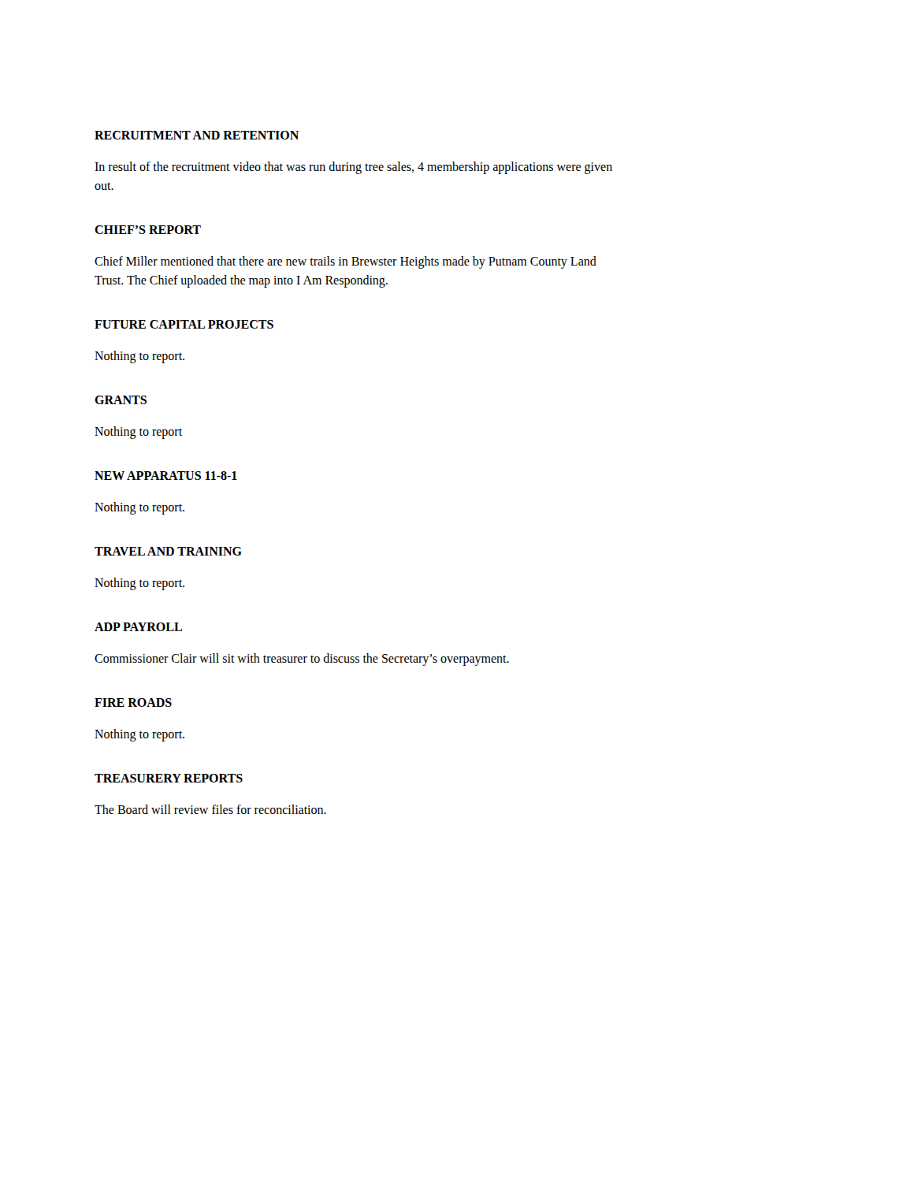Recruitment and Retention
In result of the recruitment video that was run during tree sales, 4 membership applications were given out.
Chief’s Report
Chief Miller mentioned that there are new trails in Brewster Heights made by Putnam County Land Trust. The Chief uploaded the map into I Am Responding.
Future Capital Projects
Nothing to report.
Grants
Nothing to report
New Apparatus 11-8-1
Nothing to report.
Travel and Training
Nothing to report.
ADP Payroll
Commissioner Clair will sit with treasurer to discuss the Secretary’s overpayment.
Fire Roads
Nothing to report.
Treasurery Reports
The Board will review files for reconciliation.